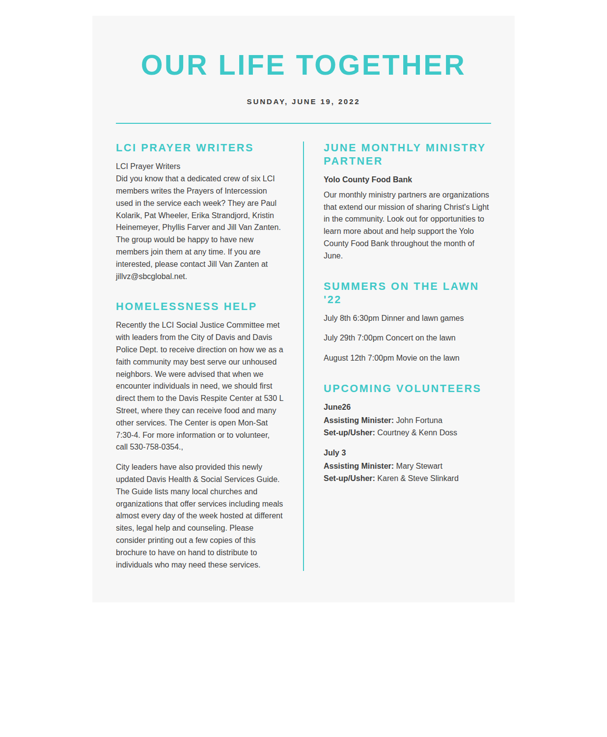Our Life Together
Sunday, June 19, 2022
LCI Prayer Writers
LCI Prayer Writers
Did you know that a dedicated crew of six LCI members writes the Prayers of Intercession used in the service each week? They are Paul Kolarik, Pat Wheeler, Erika Strandjord, Kristin Heinemeyer, Phyllis Farver and Jill Van Zanten. The group would be happy to have new members join them at any time. If you are interested, please contact Jill Van Zanten at jillvz@sbcglobal.net.
Homelessness Help
Recently the LCI Social Justice Committee met with leaders from the City of Davis and Davis Police Dept. to receive direction on how we as a faith community may best serve our unhoused neighbors. We were advised that when we encounter individuals in need, we should first direct them to the Davis Respite Center at 530 L Street, where they can receive food and many other services. The Center is open Mon-Sat 7:30-4. For more information or to volunteer, call 530-758-0354.,
City leaders have also provided this newly updated Davis Health & Social Services Guide. The Guide lists many local churches and organizations that offer services including meals almost every day of the week hosted at different sites, legal help and counseling. Please consider printing out a few copies of this brochure to have on hand to distribute to individuals who may need these services.
June Monthly Ministry Partner
Yolo County Food Bank
Our monthly ministry partners are organizations that extend our mission of sharing Christ's Light in the community. Look out for opportunities to learn more about and help support the Yolo County Food Bank throughout the month of June.
Summers on the Lawn '22
July 8th 6:30pm Dinner and lawn games
July 29th 7:00pm Concert on the lawn
August 12th 7:00pm Movie on the lawn
Upcoming Volunteers
June26
Assisting Minister: John Fortuna
Set-up/Usher: Courtney & Kenn Doss
July 3
Assisting Minister: Mary Stewart
Set-up/Usher: Karen & Steve Slinkard